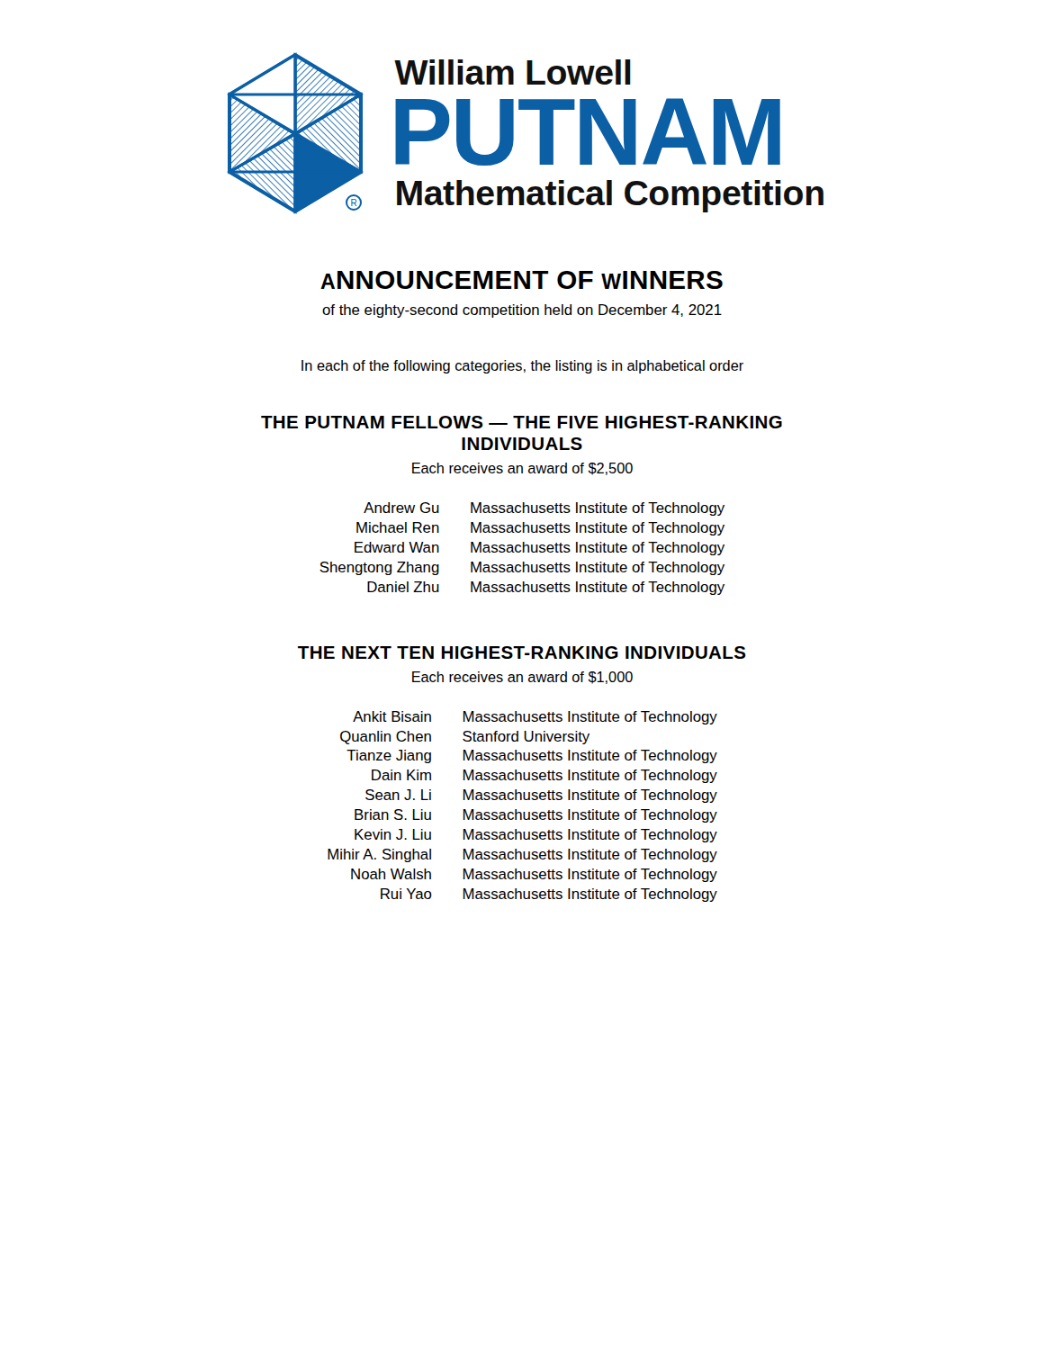R
William Lowell
PUTNAM
Mathematical Competition
ANNOUNCEMENT OF WINNERS
of the eighty-second competition held on December 4, 2021
In each of the following categories, the listing is in alphabetical order
THE PUTNAM FELLOWS — THE FIVE HIGHEST-RANKING INDIVIDUALS
Each receives an award of $2,500
| Andrew Gu | Massachusetts Institute of Technology |
| Michael Ren | Massachusetts Institute of Technology |
| Edward Wan | Massachusetts Institute of Technology |
| Shengtong Zhang | Massachusetts Institute of Technology |
| Daniel Zhu | Massachusetts Institute of Technology |
THE NEXT TEN HIGHEST-RANKING INDIVIDUALS
Each receives an award of $1,000
| Ankit Bisain | Massachusetts Institute of Technology |
| Quanlin Chen | Stanford University |
| Tianze Jiang | Massachusetts Institute of Technology |
| Dain Kim | Massachusetts Institute of Technology |
| Sean J. Li | Massachusetts Institute of Technology |
| Brian S. Liu | Massachusetts Institute of Technology |
| Kevin J. Liu | Massachusetts Institute of Technology |
| Mihir A. Singhal | Massachusetts Institute of Technology |
| Noah Walsh | Massachusetts Institute of Technology |
| Rui Yao | Massachusetts Institute of Technology |